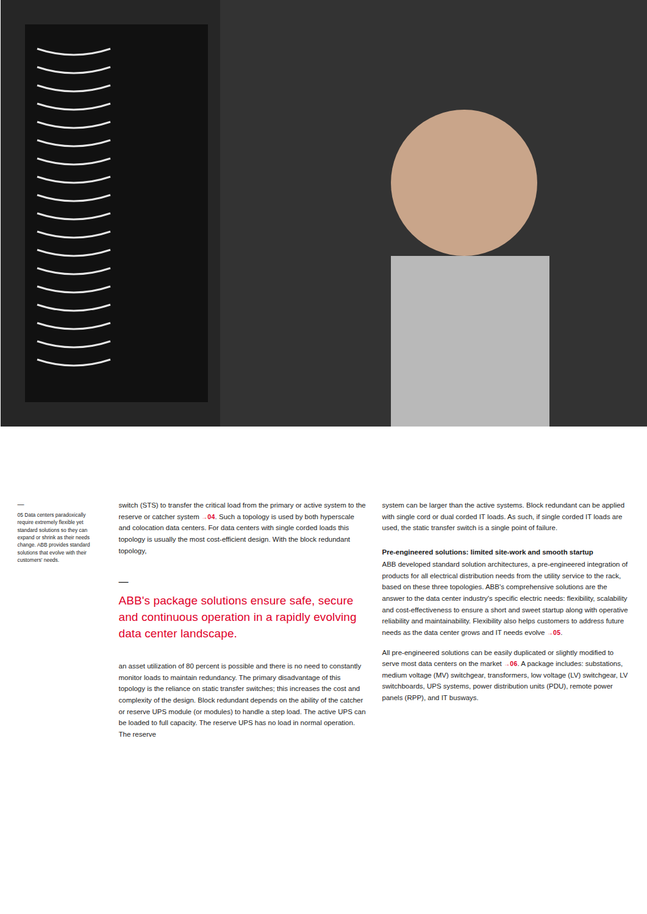— 05 Data centers paradoxically require extremely flexible yet standard solutions so they can expand or shrink as their needs change. ABB provides standard solutions that evolve with their customers' needs.
switch (STS) to transfer the critical load from the primary or active system to the reserve or catcher system →04. Such a topology is used by both hyperscale and colocation data centers. For data centers with single corded loads this topology is usually the most cost-efficient design. With the block redundant topology,
—
ABB's package solutions ensure safe, secure and continuous operation in a rapidly evolving data center landscape.
an asset utilization of 80 percent is possible and there is no need to constantly monitor loads to maintain redundancy. The primary disadvantage of this topology is the reliance on static transfer switches; this increases the cost and complexity of the design. Block redundant depends on the ability of the catcher or reserve UPS module (or modules) to handle a step load. The active UPS can be loaded to full capacity. The reserve UPS has no load in normal operation. The reserve
system can be larger than the active systems. Block redundant can be applied with single cord or dual corded IT loads. As such, if single corded IT loads are used, the static transfer switch is a single point of failure.
Pre-engineered solutions: limited site-work and smooth startup
ABB developed standard solution architectures, a pre-engineered integration of products for all electrical distribution needs from the utility service to the rack, based on these three topologies. ABB's comprehensive solutions are the answer to the data center industry's specific electric needs: flexibility, scalability and cost-effectiveness to ensure a short and sweet startup along with operative reliability and maintainability. Flexibility also helps customers to address future needs as the data center grows and IT needs evolve →05.
All pre-engineered solutions can be easily duplicated or slightly modified to serve most data centers on the market →06. A package includes: substations, medium voltage (MV) switchgear, transformers, low voltage (LV) switchgear, LV switchboards, UPS systems, power distribution units (PDU), remote power panels (RPP), and IT busways.